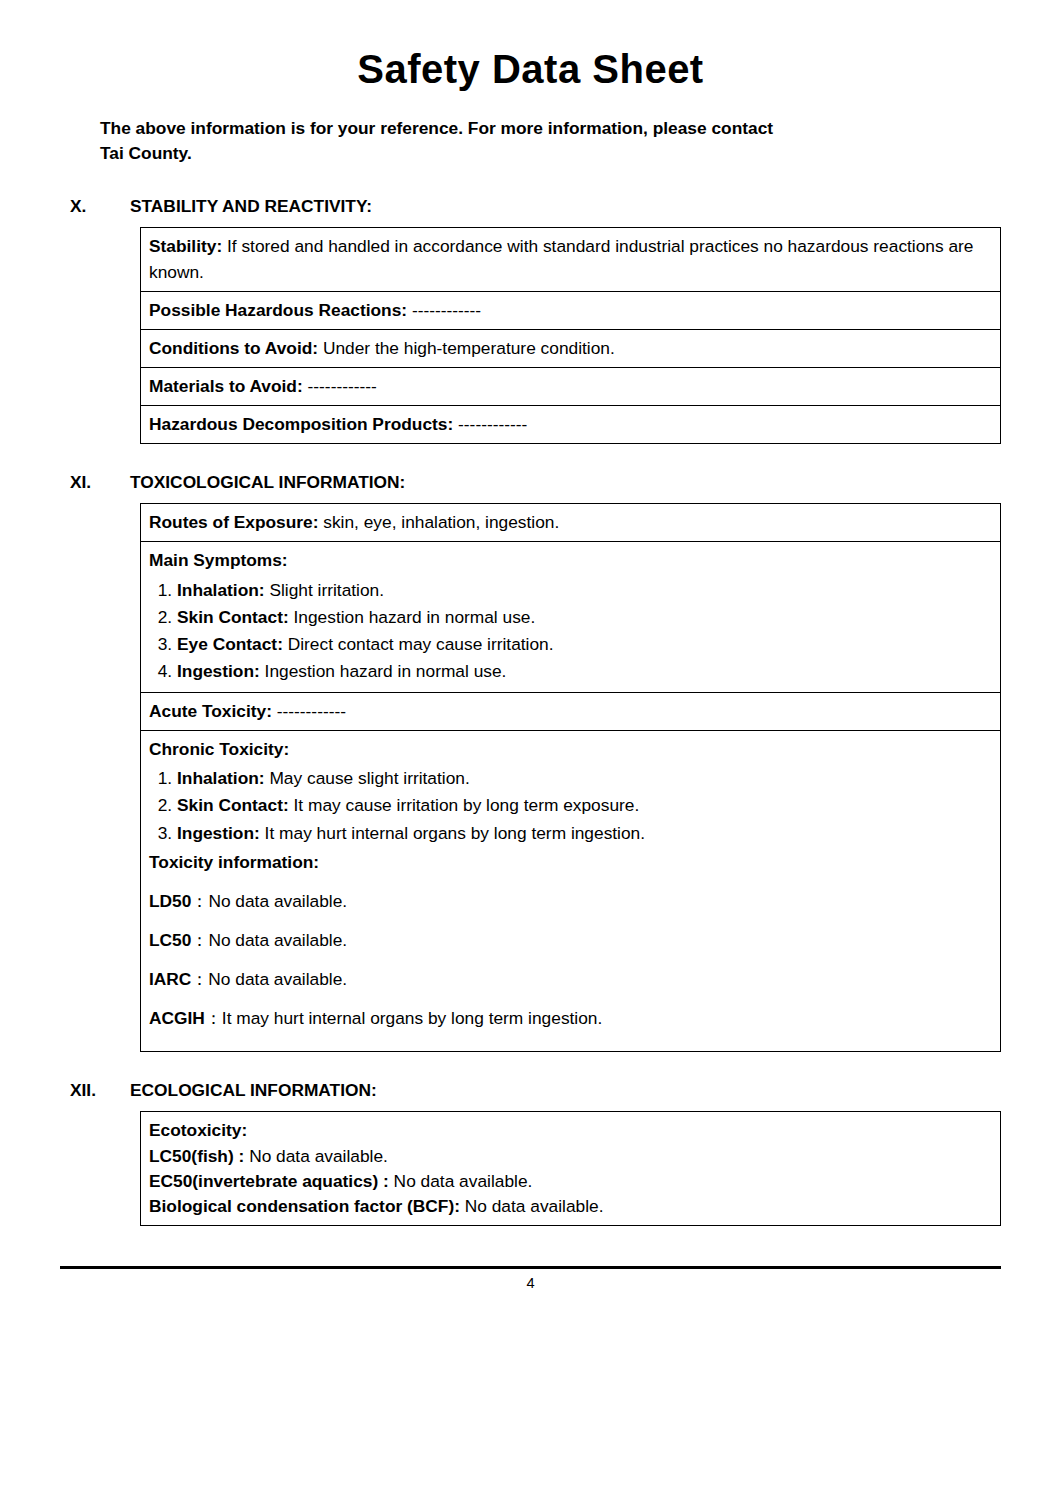Safety Data Sheet
The above information is for your reference. For more information, please contact Tai County.
X. STABILITY AND REACTIVITY:
| Stability: If stored and handled in accordance with standard industrial practices no hazardous reactions are known. |
| Possible Hazardous Reactions: ------------ |
| Conditions to Avoid: Under the high-temperature condition. |
| Materials to Avoid: ------------ |
| Hazardous Decomposition Products: ------------ |
XI. TOXICOLOGICAL INFORMATION:
| Routes of Exposure: skin, eye, inhalation, ingestion. |
| Main Symptoms: Inhalation: Slight irritation. Skin Contact: Ingestion hazard in normal use. Eye Contact: Direct contact may cause irritation. Ingestion: Ingestion hazard in normal use. |
| Acute Toxicity: ------------ |
| Chronic Toxicity: Inhalation: May cause slight irritation. Skin Contact: It may cause irritation by long term exposure. Ingestion: It may hurt internal organs by long term ingestion. Toxicity information: LD50 ：No data available. LC50 ：No data available. IARC ：No data available. ACGIH ：It may hurt internal organs by long term ingestion. |
XII. ECOLOGICAL INFORMATION:
| Ecotoxicity: LC50(fish) : No data available. EC50(invertebrate aquatics) : No data available. Biological condensation factor (BCF): No data available. |
4